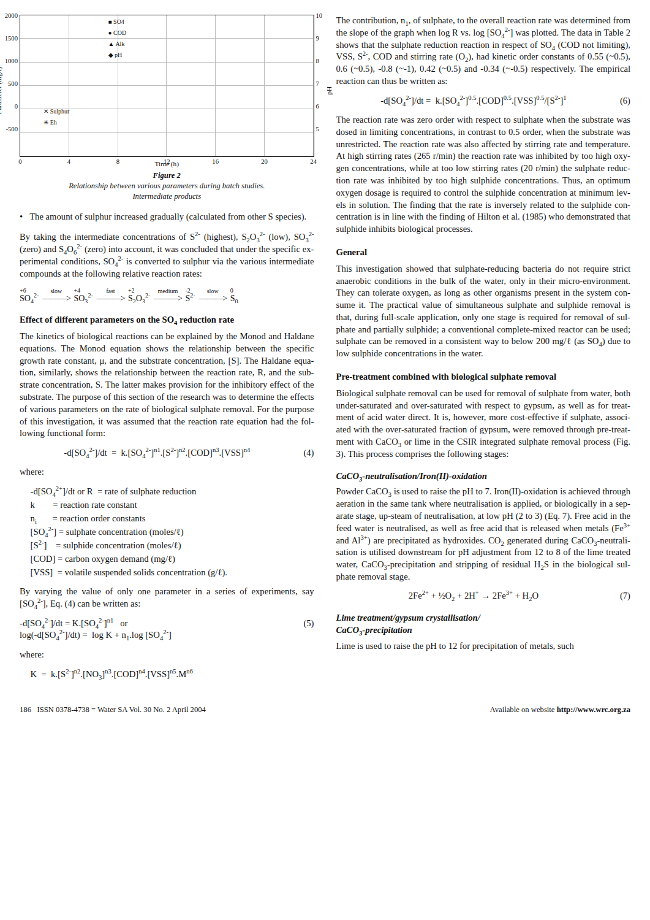Parameter (mg/l) 2000 1500 1000 500 0 -500 pH 10 9 8 7 6 5 0 4 8 12 16 20 24 ■ SO4 ● COD ▲ Alk ◆ pH ✕ Sulphur ✳ Eh
Time (h)
Figure 2 Relationship between various parameters during batch studies.
Intermediate products
The amount of sulphur increased gradually (calculated from other S species).
By taking the intermediate concentrations of S2- (highest), S2O32- (low), SO32- (zero) and S4O62- (zero) into account, it was concluded that under the specific experimental conditions, SO42- is converted to sulphur via the various intermediate compounds at the following relative reaction rates:
+6 SO42- slow———> +4 SO32- fast———> +2 S2O32- medium———> -2 S2- slow———> 0 S0
Effect of different parameters on the SO4 reduction rate
The kinetics of biological reactions can be explained by the Monod and Haldane equations. The Monod equation shows the relationship between the specific growth rate constant, μ, and the substrate concentration, [S]. The Haldane equation, similarly, shows the relationship between the reaction rate, R, and the substrate concentration, S. The latter makes provision for the inhibitory effect of the substrate. The purpose of this section of the research was to determine the effects of various parameters on the rate of biological sulphate removal. For the purpose of this investigation, it was assumed that the reaction rate equation had the following functional form:
-d[SO42-]/dt = k.[SO42-]n1.[S2-]n2.[COD]n3.[VSS]n4 (4)
where:
-d[SO42+]/dt or R = rate of sulphate reduction
k = reaction rate constant
ni = reaction order constants
[SO42-] = sulphate concentration (moles/ℓ)
[S2-] = sulphide concentration (moles/ℓ)
[COD] = carbon oxygen demand (mg/ℓ)
[VSS] = volatile suspended solids concentration (g/ℓ).
By varying the value of only one parameter in a series of experiments, say [SO42-], Eq. (4) can be written as:
-d[SO42-]/dt = K.[SO42-]n1 or
log(-d[SO42-]/dt) = log K + n1.log [SO42-] (5)
where:
K = k.[S2-]n2.[NO3]n3.[COD]n4.[VSS]n5.Mn6
The contribution, n1, of sulphate, to the overall reaction rate was determined from the slope of the graph when log R vs. log [SO42-] was plotted. The data in Table 2 shows that the sulphate reduction reaction in respect of SO4 (COD not limiting), VSS, S2-, COD and stirring rate (O2), had kinetic order constants of 0.55 (~0.5), 0.6 (~0.5), -0.8 (~-1), 0.42 (~0.5) and -0.34 (~-0.5) respectively. The empirical reaction can thus be written as:
-d[SO42-]/dt = k.[SO42-]0.5.[COD]0.5.[VSS]0.5/[S2-]1 (6)
The reaction rate was zero order with respect to sulphate when the substrate was dosed in limiting concentrations, in contrast to 0.5 order, when the substrate was unrestricted. The reaction rate was also affected by stirring rate and temperature. At high stirring rates (265 r/min) the reaction rate was inhibited by too high oxygen concentrations, while at too low stirring rates (20 r/min) the sulphate reduction rate was inhibited by too high sulphide concentrations. Thus, an optimum oxygen dosage is required to control the sulphide concentration at minimum levels in solution. The finding that the rate is inversely related to the sulphide concentration is in line with the finding of Hilton et al. (1985) who demonstrated that sulphide inhibits biological processes.
General
This investigation showed that sulphate-reducing bacteria do not require strict anaerobic conditions in the bulk of the water, only in their micro-environment. They can tolerate oxygen, as long as other organisms present in the system consume it. The practical value of simultaneous sulphate and sulphide removal is that, during full-scale application, only one stage is required for removal of sulphate and partially sulphide; a conventional complete-mixed reactor can be used; sulphate can be removed in a consistent way to below 200 mg/ℓ (as SO4) due to low sulphide concentrations in the water.
Pre-treatment combined with biological sulphate removal
Biological sulphate removal can be used for removal of sulphate from water, both under-saturated and over-saturated with respect to gypsum, as well as for treatment of acid water direct. It is, however, more cost-effective if sulphate, associated with the over-saturated fraction of gypsum, were removed through pre-treatment with CaCO3 or lime in the CSIR integrated sulphate removal process (Fig. 3). This process comprises the following stages:
CaCO3-neutralisation/Iron(II)-oxidation
Powder CaCO3 is used to raise the pH to 7. Iron(II)-oxidation is achieved through aeration in the same tank where neutralisation is applied, or biologically in a separate stage, up-steam of neutralisation, at low pH (2 to 3) (Eq. 7). Free acid in the feed water is neutralised, as well as free acid that is released when metals (Fe3+ and Al3+) are precipitated as hydroxides. CO2 generated during CaCO3-neutralisation is utilised downstream for pH adjustment from 12 to 8 of the lime treated water, CaCO3-precipitation and stripping of residual H2S in the biological sulphate removal stage.
2Fe2+ + ½O2 + 2H+ → 2Fe3+ + H2O (7)
Lime treatment/gypsum crystallisation/
CaCO3-precipitation
Lime is used to raise the pH to 12 for precipitation of metals, such
186 ISSN 0378-4738 = Water SA Vol. 30 No. 2 April 2004 Available on website http://www.wrc.org.za